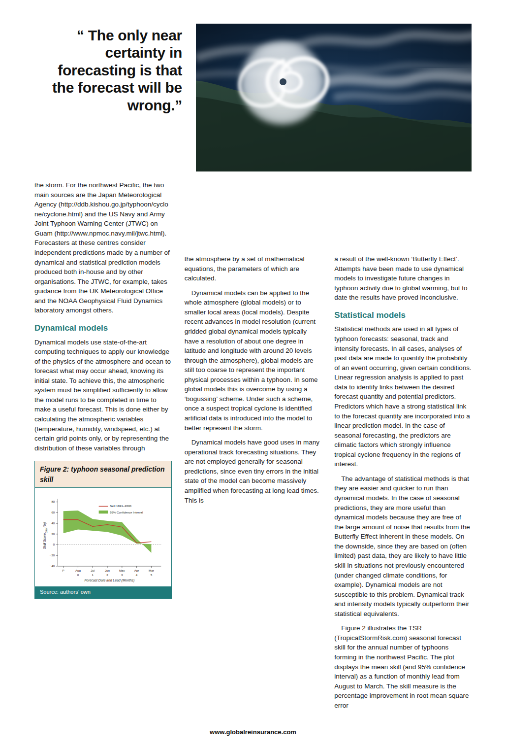“ The only near certainty in forecasting is that the forecast will be wrong.”
the storm. For the northwest Pacific, the two main sources are the Japan Meteorological Agency (http://ddb.kishou.go.jp/typhoon/cyclone/cyclone.html) and the US Navy and Army Joint Typhoon Warning Center (JTWC) on Guam (http://www.npmoc.navy.mil/jtwc.html). Forecasters at these centres consider independent predictions made by a number of dynamical and statistical prediction models produced both in-house and by other organisations. The JTWC, for example, takes guidance from the UK Meteorological Office and the NOAA Geophysical Fluid Dynamics laboratory amongst others.
Dynamical models
Dynamical models use state-of-the-art computing techniques to apply our knowledge of the physics of the atmosphere and ocean to forecast what may occur ahead, knowing its initial state. To achieve this, the atmospheric system must be simplified sufficiently to allow the model runs to be completed in time to make a useful forecast. This is done either by calculating the atmospheric variables (temperature, humidity, windspeed, etc.) at certain grid points only, or by representing the distribution of these variables through
Figure 2: typhoon seasonal prediction skill
80 60 40 20 0 −20 −40 Skill ScoreClim (%) P Aug Jul Jun May Apr Mar 0 1 2 3 4 5 Forecast Date and Lead (Months) Skill 1991–2000 95% Confidence Interval
Source: authors’ own
the atmosphere by a set of mathematical equations, the parameters of which are calculated.
Dynamical models can be applied to the whole atmosphere (global models) or to smaller local areas (local models). Despite recent advances in model resolution (current gridded global dynamical models typically have a resolution of about one degree in latitude and longitude with around 20 levels through the atmosphere), global models are still too coarse to represent the important physical processes within a typhoon. In some global models this is overcome by using a ‘bogussing’ scheme. Under such a scheme, once a suspect tropical cyclone is identified artificial data is introduced into the model to better represent the storm.
Dynamical models have good uses in many operational track forecasting situations. They are not employed generally for seasonal predictions, since even tiny errors in the initial state of the model can become massively amplified when forecasting at long lead times. This is
a result of the well-known ‘Butterfly Effect’. Attempts have been made to use dynamical models to investigate future changes in typhoon activity due to global warming, but to date the results have proved inconclusive.
Statistical models
Statistical methods are used in all types of typhoon forecasts: seasonal, track and intensity forecasts. In all cases, analyses of past data are made to quantify the probability of an event occurring, given certain conditions. Linear regression analysis is applied to past data to identify links between the desired forecast quantity and potential predictors. Predictors which have a strong statistical link to the forecast quantity are incorporated into a linear prediction model. In the case of seasonal forecasting, the predictors are climatic factors which strongly influence tropical cyclone frequency in the regions of interest.
The advantage of statistical methods is that they are easier and quicker to run than dynamical models. In the case of seasonal predictions, they are more useful than dynamical models because they are free of the large amount of noise that results from the Butterfly Effect inherent in these models. On the downside, since they are based on (often limited) past data, they are likely to have little skill in situations not previously encountered (under changed climate conditions, for example). Dynamical models are not susceptible to this problem. Dynamical track and intensity models typically outperform their statistical equivalents.
Figure 2 illustrates the TSR (TropicalStormRisk.com) seasonal forecast skill for the annual number of typhoons forming in the northwest Pacific. The plot displays the mean skill (and 95% confidence interval) as a function of monthly lead from August to March. The skill measure is the percentage improvement in root mean square error
www.globalreinsurance.com